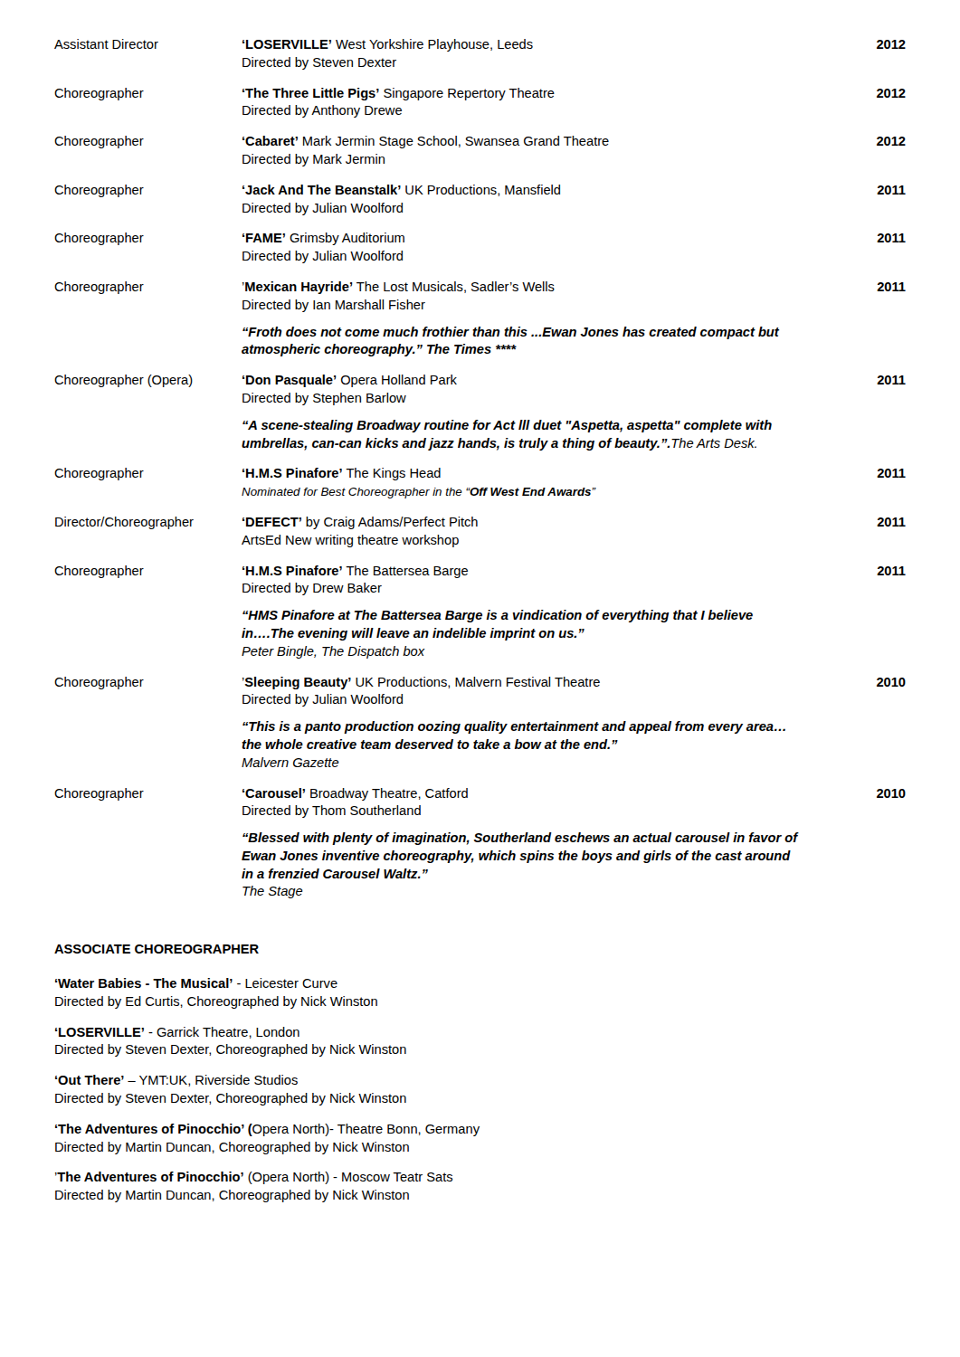| Assistant Director | ‘LOSERVILLE’ West Yorkshire Playhouse, Leeds Directed by Steven Dexter | 2012 |
| Choreographer | ‘The Three Little Pigs’ Singapore Repertory Theatre Directed by Anthony Drewe | 2012 |
| Choreographer | ‘Cabaret’ Mark Jermin Stage School, Swansea Grand Theatre Directed by Mark Jermin | 2012 |
| Choreographer | ‘Jack And The Beanstalk’ UK Productions, Mansfield Directed by Julian Woolford | 2011 |
| Choreographer | ‘FAME’ Grimsby Auditorium Directed by Julian Woolford | 2011 |
| Choreographer | ’ Mexican Hayride’ The Lost Musicals, Sadler’s Wells Directed by Ian Marshall Fisher “Froth does not come much frothier than this ...Ewan Jones has created compact but atmospheric choreography.” The Times **** | 2011 |
| Choreographer (Opera) | ‘Don Pasquale’ Opera Holland Park Directed by Stephen Barlow “A scene-stealing Broadway routine for Act lll duet "Aspetta, aspetta" complete with umbrellas, can-can kicks and jazz hands, is truly a thing of beauty.”. The Arts Desk. | 2011 |
| Choreographer | ‘H.M.S Pinafore’ The Kings Head Nominated for Best Choreographer in the “ Off West End Awards ” | 2011 |
| Director/Choreographer | ‘DEFECT’ by Craig Adams/Perfect Pitch ArtsEd New writing theatre workshop | 2011 |
| Choreographer | ‘H.M.S Pinafore’ The Battersea Barge Directed by Drew Baker “HMS Pinafore at The Battersea Barge is a vindication of everything that I believe in….The evening will leave an indelible imprint on us.” Peter Bingle, The Dispatch box | 2011 |
| Choreographer | ’ Sleeping Beauty’ UK Productions, Malvern Festival Theatre Directed by Julian Woolford “This is a panto production oozing quality entertainment and appeal from every area… the whole creative team deserved to take a bow at the end.” Malvern Gazette | 2010 |
| Choreographer | ‘Carousel’ Broadway Theatre, Catford Directed by Thom Southerland “Blessed with plenty of imagination, Southerland eschews an actual carousel in favor of Ewan Jones inventive choreography, which spins the boys and girls of the cast around in a frenzied Carousel Waltz.” The Stage | 2010 |
ASSOCIATE CHOREOGRAPHER
‘Water Babies - The Musical’ - Leicester Curve
Directed by Ed Curtis, Choreographed by Nick Winston
‘LOSERVILLE’ - Garrick Theatre, London
Directed by Steven Dexter, Choreographed by Nick Winston
‘Out There’ – YMT:UK, Riverside Studios
Directed by Steven Dexter, Choreographed by Nick Winston
‘The Adventures of Pinocchio’ (Opera North)- Theatre Bonn, Germany
Directed by Martin Duncan, Choreographed by Nick Winston
’The Adventures of Pinocchio’ (Opera North) - Moscow Teatr Sats
Directed by Martin Duncan, Choreographed by Nick Winston